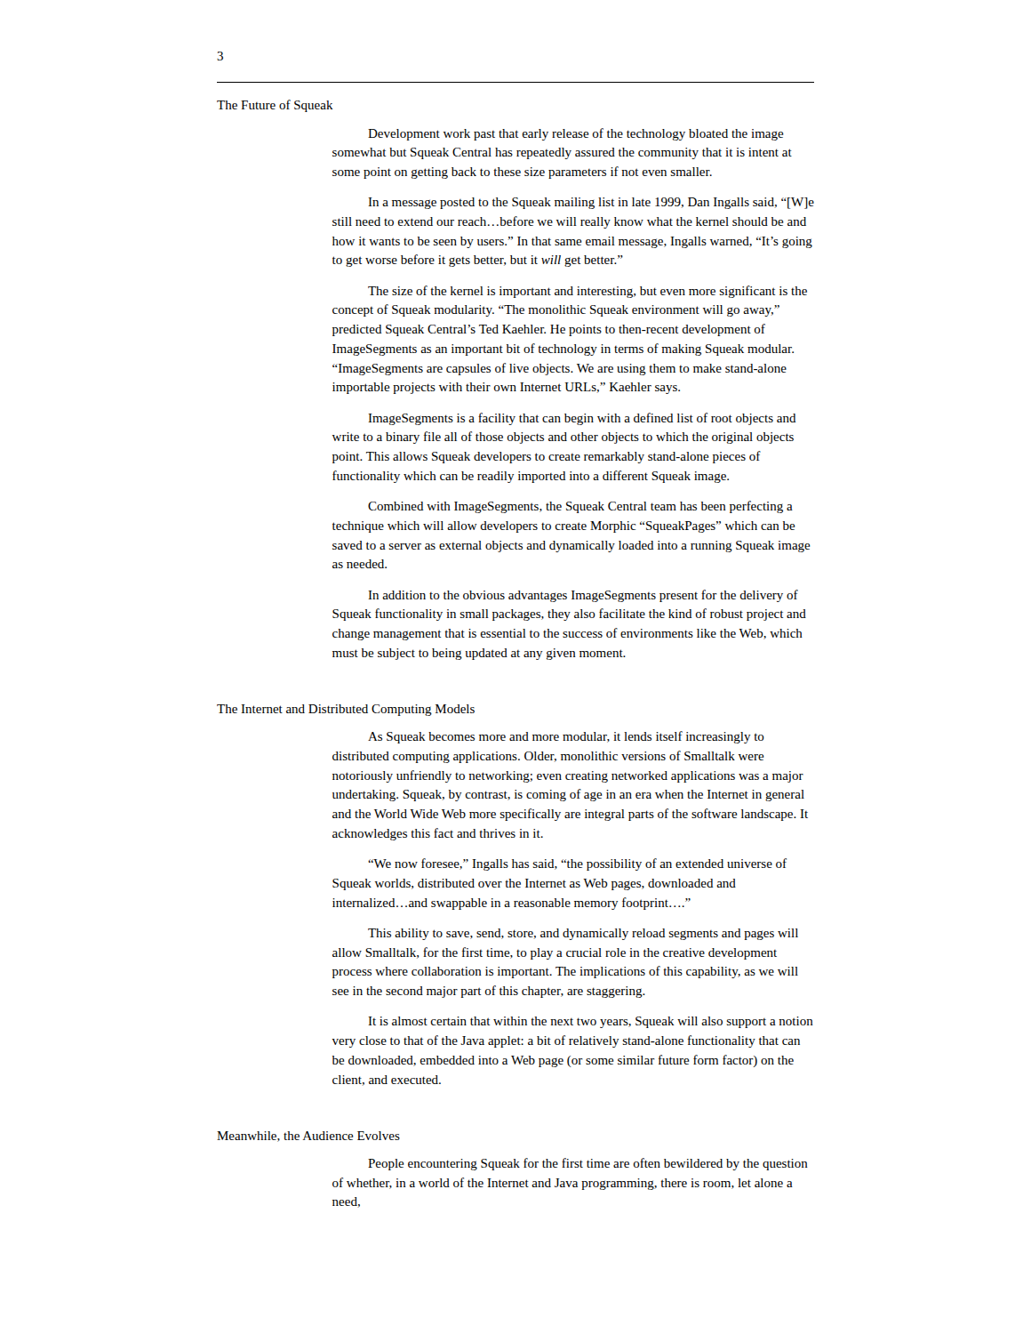3
The Future of Squeak
Development work past that early release of the technology bloated the image somewhat but Squeak Central has repeatedly assured the community that it is intent at some point on getting back to these size parameters if not even smaller.
In a message posted to the Squeak mailing list in late 1999, Dan Ingalls said, “[W]e still need to extend our reach…before we will really know what the kernel should be and how it wants to be seen by users.” In that same email message, Ingalls warned, “It’s going to get worse before it gets better, but it will get better.”
The size of the kernel is important and interesting, but even more significant is the concept of Squeak modularity. “The monolithic Squeak environment will go away,” predicted Squeak Central’s Ted Kaehler. He points to then-recent development of ImageSegments as an important bit of technology in terms of making Squeak modular. “ImageSegments are capsules of live objects. We are using them to make stand-alone importable projects with their own Internet URLs,” Kaehler says.
ImageSegments is a facility that can begin with a defined list of root objects and write to a binary file all of those objects and other objects to which the original objects point. This allows Squeak developers to create remarkably stand-alone pieces of functionality which can be readily imported into a different Squeak image.
Combined with ImageSegments, the Squeak Central team has been perfecting a technique which will allow developers to create Morphic “SqueakPages” which can be saved to a server as external objects and dynamically loaded into a running Squeak image as needed.
In addition to the obvious advantages ImageSegments present for the delivery of Squeak functionality in small packages, they also facilitate the kind of robust project and change management that is essential to the success of environments like the Web, which must be subject to being updated at any given moment.
The Internet and Distributed Computing Models
As Squeak becomes more and more modular, it lends itself increasingly to distributed computing applications. Older, monolithic versions of Smalltalk were notoriously unfriendly to networking; even creating networked applications was a major undertaking. Squeak, by contrast, is coming of age in an era when the Internet in general and the World Wide Web more specifically are integral parts of the software landscape. It acknowledges this fact and thrives in it.
“We now foresee,” Ingalls has said, “the possibility of an extended universe of Squeak worlds, distributed over the Internet as Web pages, downloaded and internalized…and swappable in a reasonable memory footprint….”
This ability to save, send, store, and dynamically reload segments and pages will allow Smalltalk, for the first time, to play a crucial role in the creative development process where collaboration is important. The implications of this capability, as we will see in the second major part of this chapter, are staggering.
It is almost certain that within the next two years, Squeak will also support a notion very close to that of the Java applet: a bit of relatively stand-alone functionality that can be downloaded, embedded into a Web page (or some similar future form factor) on the client, and executed.
Meanwhile, the Audience Evolves
People encountering Squeak for the first time are often bewildered by the question of whether, in a world of the Internet and Java programming, there is room, let alone a need,